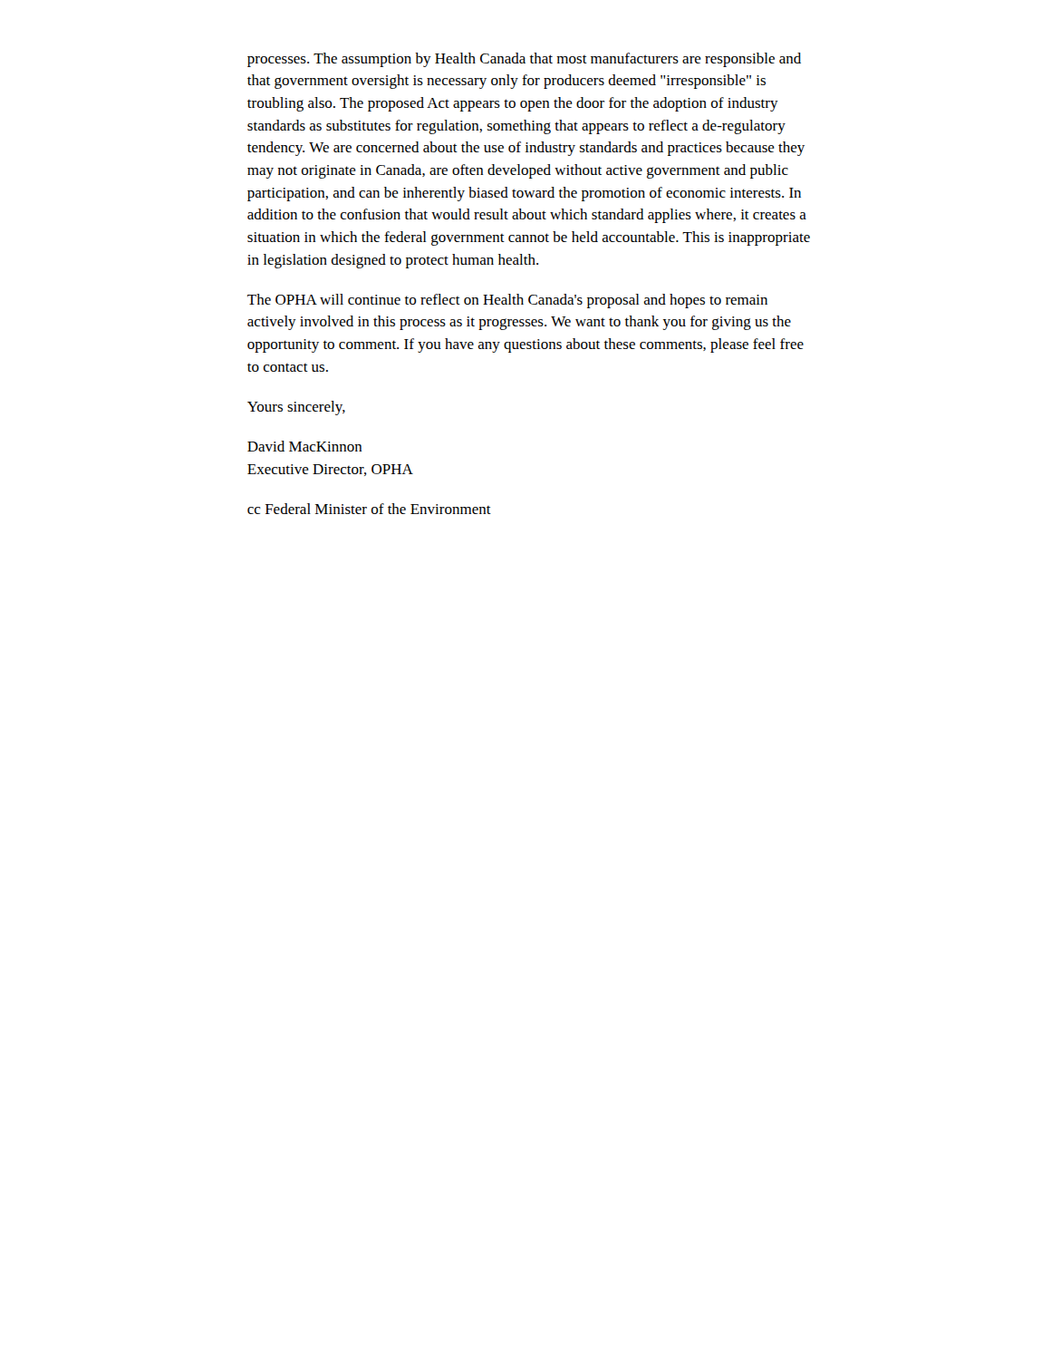processes. The assumption by Health Canada that most manufacturers are responsible and that government oversight is necessary only for producers deemed "irresponsible" is troubling also. The proposed Act appears to open the door for the adoption of industry standards as substitutes for regulation, something that appears to reflect a de-regulatory tendency. We are concerned about the use of industry standards and practices because they may not originate in Canada, are often developed without active government and public participation, and can be inherently biased toward the promotion of economic interests. In addition to the confusion that would result about which standard applies where, it creates a situation in which the federal government cannot be held accountable. This is inappropriate in legislation designed to protect human health.
The OPHA will continue to reflect on Health Canada's proposal and hopes to remain actively involved in this process as it progresses. We want to thank you for giving us the opportunity to comment. If you have any questions about these comments, please feel free to contact us.
Yours sincerely,
David MacKinnon
Executive Director, OPHA
cc Federal Minister of the Environment